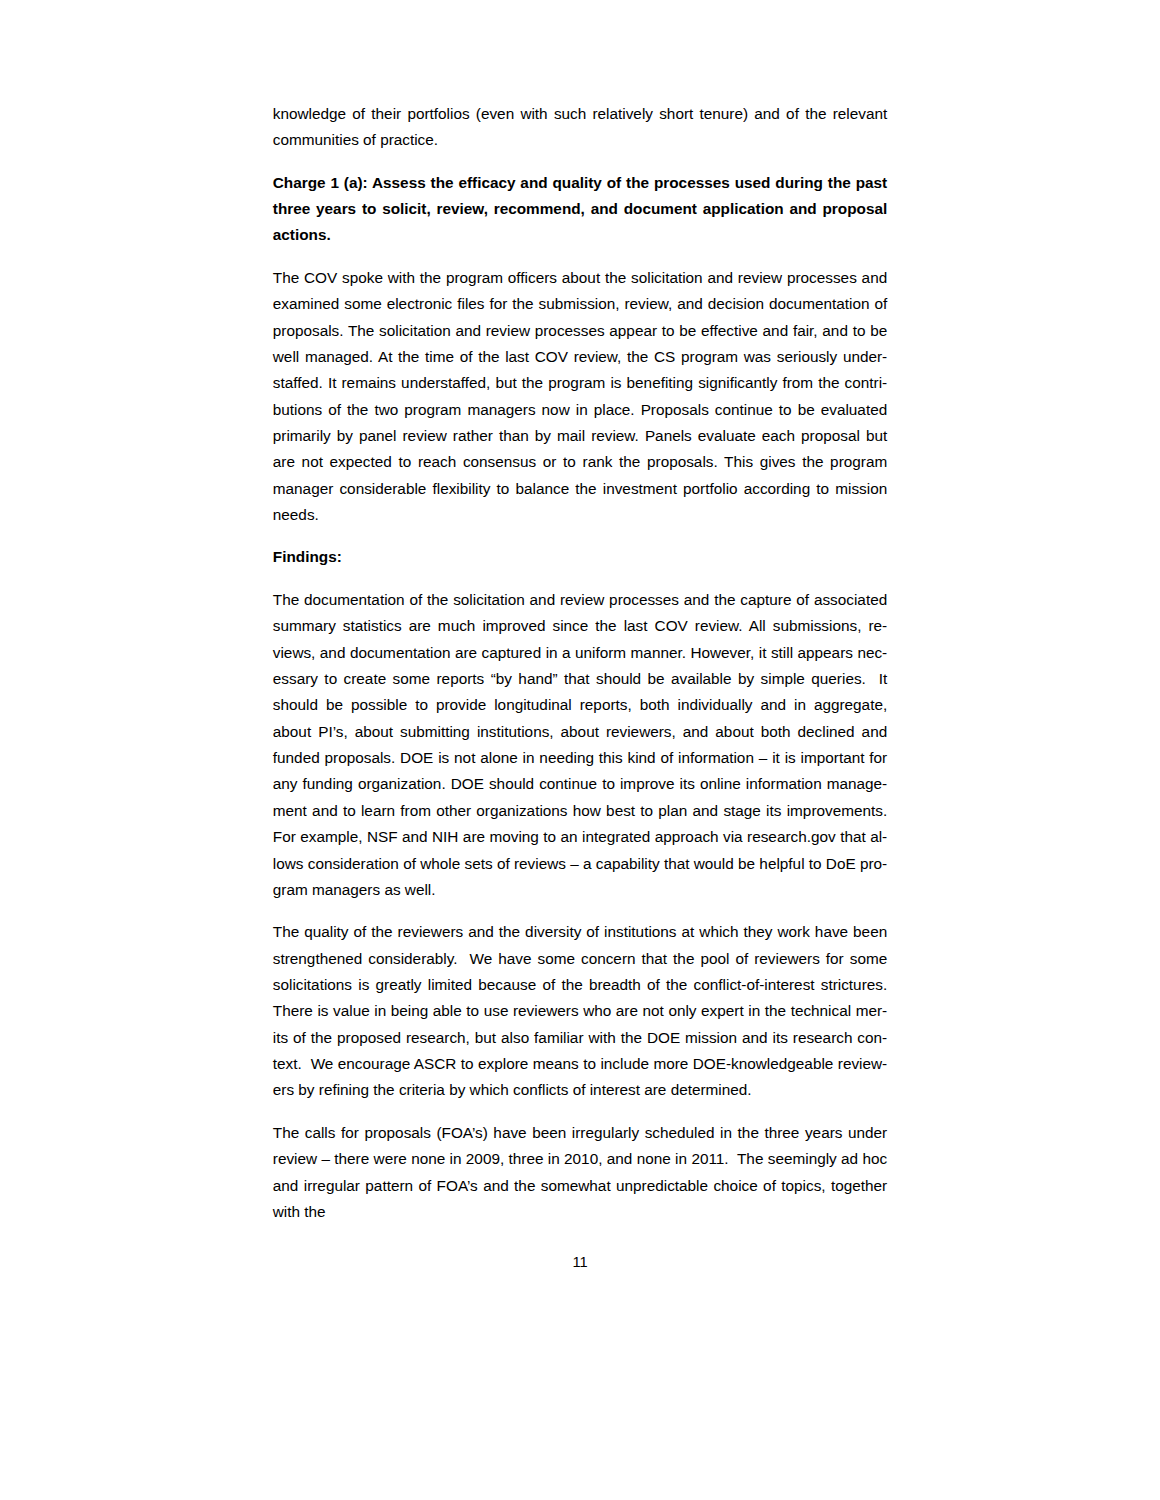knowledge of their portfolios (even with such relatively short tenure) and of the relevant communities of practice.
Charge 1 (a): Assess the efficacy and quality of the processes used during the past three years to solicit, review, recommend, and document application and proposal actions.
The COV spoke with the program officers about the solicitation and review processes and examined some electronic files for the submission, review, and decision documentation of proposals. The solicitation and review processes appear to be effective and fair, and to be well managed. At the time of the last COV review, the CS program was seriously understaffed. It remains understaffed, but the program is benefiting significantly from the contributions of the two program managers now in place. Proposals continue to be evaluated primarily by panel review rather than by mail review. Panels evaluate each proposal but are not expected to reach consensus or to rank the proposals. This gives the program manager considerable flexibility to balance the investment portfolio according to mission needs.
Findings:
The documentation of the solicitation and review processes and the capture of associated summary statistics are much improved since the last COV review. All submissions, reviews, and documentation are captured in a uniform manner. However, it still appears necessary to create some reports “by hand” that should be available by simple queries. It should be possible to provide longitudinal reports, both individually and in aggregate, about PI’s, about submitting institutions, about reviewers, and about both declined and funded proposals. DOE is not alone in needing this kind of information – it is important for any funding organization. DOE should continue to improve its online information management and to learn from other organizations how best to plan and stage its improvements. For example, NSF and NIH are moving to an integrated approach via research.gov that allows consideration of whole sets of reviews – a capability that would be helpful to DoE program managers as well.
The quality of the reviewers and the diversity of institutions at which they work have been strengthened considerably. We have some concern that the pool of reviewers for some solicitations is greatly limited because of the breadth of the conflict-of-interest strictures. There is value in being able to use reviewers who are not only expert in the technical merits of the proposed research, but also familiar with the DOE mission and its research context. We encourage ASCR to explore means to include more DOE-knowledgeable reviewers by refining the criteria by which conflicts of interest are determined.
The calls for proposals (FOA’s) have been irregularly scheduled in the three years under review – there were none in 2009, three in 2010, and none in 2011. The seemingly ad hoc and irregular pattern of FOA’s and the somewhat unpredictable choice of topics, together with the
11